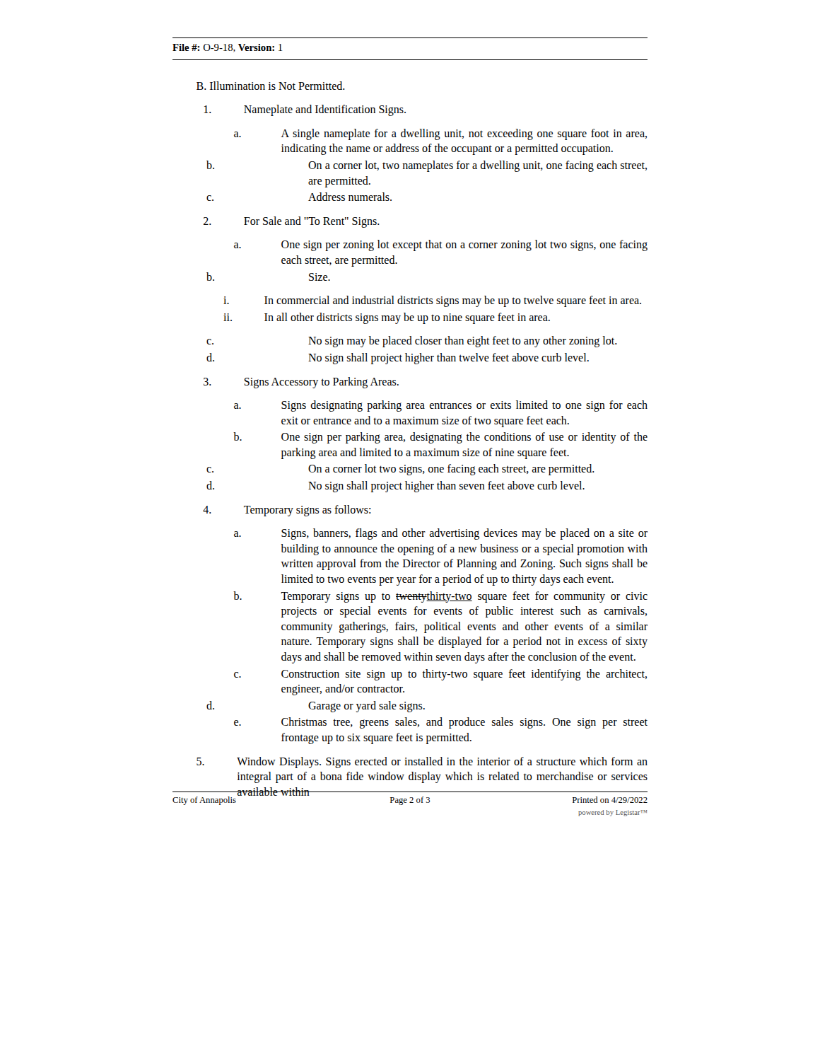File #: O-9-18, Version: 1
B. Illumination is Not Permitted.
1. Nameplate and Identification Signs.
a. A single nameplate for a dwelling unit, not exceeding one square foot in area, indicating the name or address of the occupant or a permitted occupation.
b. On a corner lot, two nameplates for a dwelling unit, one facing each street, are permitted.
c. Address numerals.
2. For Sale and "To Rent" Signs.
a. One sign per zoning lot except that on a corner zoning lot two signs, one facing each street, are permitted.
b. Size.
i. In commercial and industrial districts signs may be up to twelve square feet in area.
ii. In all other districts signs may be up to nine square feet in area.
c. No sign may be placed closer than eight feet to any other zoning lot.
d. No sign shall project higher than twelve feet above curb level.
3. Signs Accessory to Parking Areas.
a. Signs designating parking area entrances or exits limited to one sign for each exit or entrance and to a maximum size of two square feet each.
b. One sign per parking area, designating the conditions of use or identity of the parking area and limited to a maximum size of nine square feet.
c. On a corner lot two signs, one facing each street, are permitted.
d. No sign shall project higher than seven feet above curb level.
4. Temporary signs as follows:
a. Signs, banners, flags and other advertising devices may be placed on a site or building to announce the opening of a new business or a special promotion with written approval from the Director of Planning and Zoning. Such signs shall be limited to two events per year for a period of up to thirty days each event.
b. Temporary signs up to twentythirty-two square feet for community or civic projects or special events for events of public interest such as carnivals, community gatherings, fairs, political events and other events of a similar nature. Temporary signs shall be displayed for a period not in excess of sixty days and shall be removed within seven days after the conclusion of the event.
c. Construction site sign up to thirty-two square feet identifying the architect, engineer, and/or contractor.
d. Garage or yard sale signs.
e. Christmas tree, greens sales, and produce sales signs. One sign per street frontage up to six square feet is permitted.
5. Window Displays. Signs erected or installed in the interior of a structure which form an integral part of a bona fide window display which is related to merchandise or services available within
City of Annapolis
Page 2 of 3
Printed on 4/29/2022 powered by Legistar™